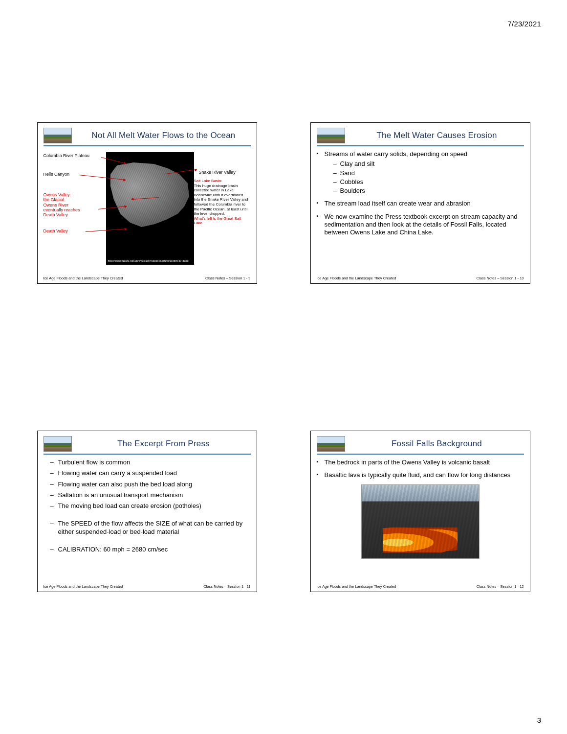7/23/2021
Not All Melt Water Flows to the Ocean
http://www.nature.nps.gov/geology/usgsnps/province/brrelief.html
Columbia River Plateau
Hells Canyon
Snake River Valley
Owens Valley:
the Glacial
Owens River
eventually reaches
Death Valley
Death Valley
Salt Lake Basin:
This huge drainage basin collected water in Lake Bonneville until it overflowed into the Snake River Valley and followed the Columbia river to the Pacific Ocean, at least until the level dropped.
What’s left is the Great Salt Lake.
Ice Age Floods and the Landscape They Created
Class Notes – Session 1 - 9
The Melt Water Causes Erosion
Streams of water carry solids, depending on speed
Clay and silt
Sand
Cobbles
Boulders
The stream load itself can create wear and abrasion
We now examine the Press textbook excerpt on stream capacity and sedimentation and then look at the details of Fossil Falls, located between Owens Lake and China Lake.
Ice Age Floods and the Landscape They Created
Class Notes – Session 1 - 10
The Excerpt From Press
Turbulent flow is common
Flowing water can carry a suspended load
Flowing water can also push the bed load along
Saltation is an unusual transport mechanism
The moving bed load can create erosion (potholes)
The SPEED of the flow affects the SIZE of what can be carried by either suspended-load or bed-load material
CALIBRATION: 60 mph = 2680 cm/sec
Ice Age Floods and the Landscape They Created
Class Notes – Session 1 - 11
Fossil Falls Background
The bedrock in parts of the Owens Valley is volcanic basalt
Basaltic lava is typically quite fluid, and can flow for long distances
Ice Age Floods and the Landscape They Created
Class Notes – Session 1 - 12
3